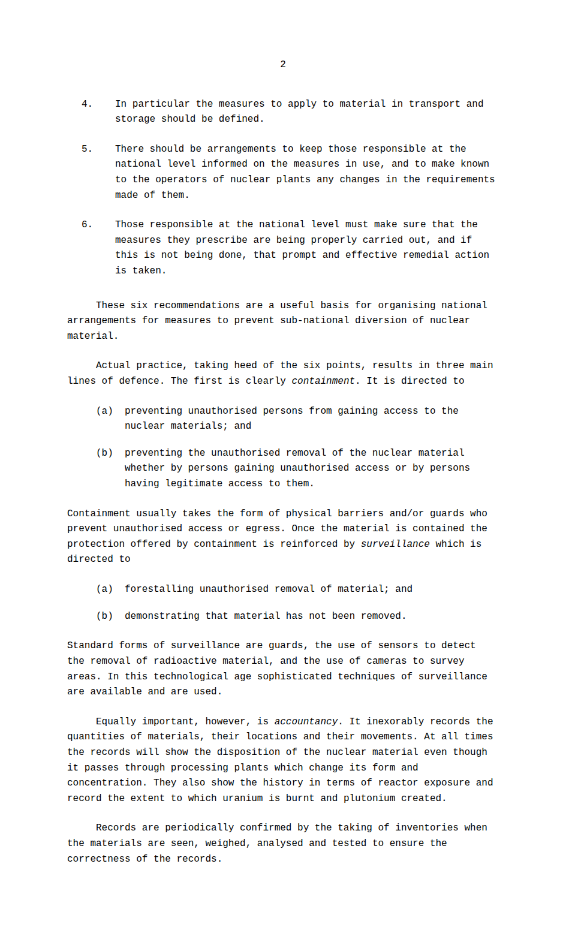2
4. In particular the measures to apply to material in transport and storage should be defined.
5. There should be arrangements to keep those responsible at the national level informed on the measures in use, and to make known to the operators of nuclear plants any changes in the requirements made of them.
6. Those responsible at the national level must make sure that the measures they prescribe are being properly carried out, and if this is not being done, that prompt and effective remedial action is taken.
These six recommendations are a useful basis for organising national arrangements for measures to prevent sub-national diversion of nuclear material.
Actual practice, taking heed of the six points, results in three main lines of defence. The first is clearly containment. It is directed to
(a) preventing unauthorised persons from gaining access to the nuclear materials; and
(b) preventing the unauthorised removal of the nuclear material whether by persons gaining unauthorised access or by persons having legitimate access to them.
Containment usually takes the form of physical barriers and/or guards who prevent unauthorised access or egress. Once the material is contained the protection offered by containment is reinforced by surveillance which is directed to
(a) forestalling unauthorised removal of material; and
(b) demonstrating that material has not been removed.
Standard forms of surveillance are guards, the use of sensors to detect the removal of radioactive material, and the use of cameras to survey areas. In this technological age sophisticated techniques of surveillance are available and are used.
Equally important, however, is accountancy. It inexorably records the quantities of materials, their locations and their movements. At all times the records will show the disposition of the nuclear material even though it passes through processing plants which change its form and concentration. They also show the history in terms of reactor exposure and record the extent to which uranium is burnt and plutonium created.
Records are periodically confirmed by the taking of inventories when the materials are seen, weighed, analysed and tested to ensure the correctness of the records.